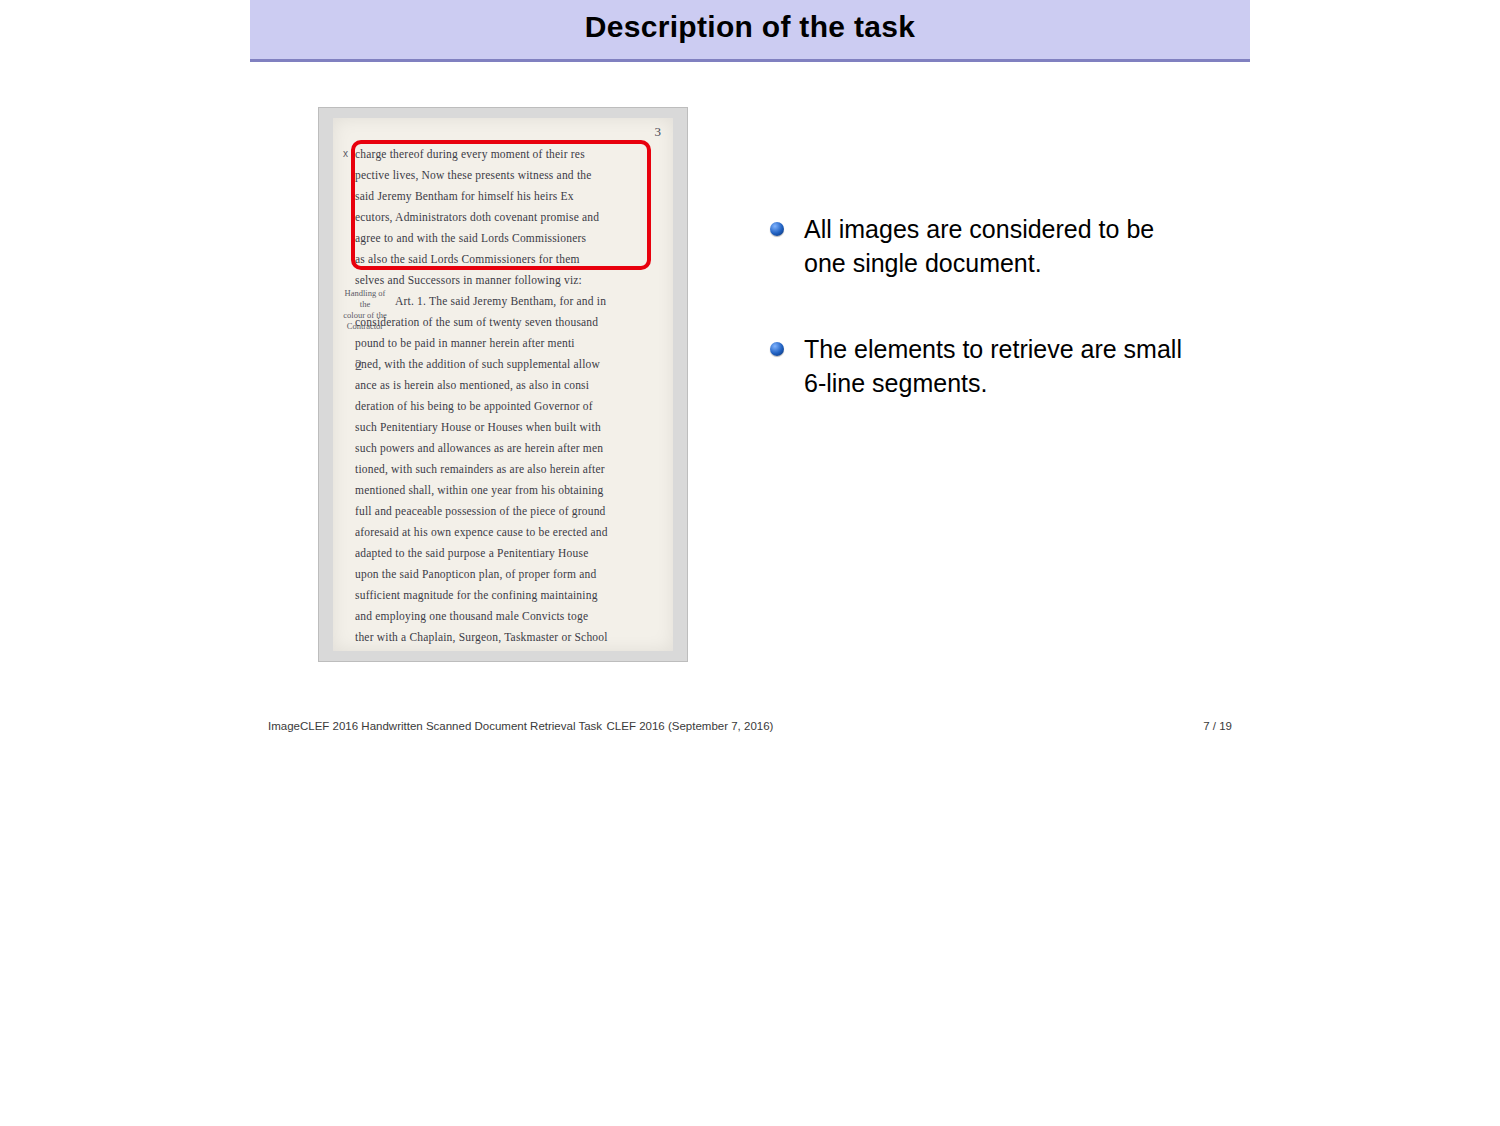Description of the task
3
x
Handling of the
colour of the
Contractor
2
charge thereof during every moment of their res
pective lives, Now these presents witness and the
said Jeremy Bentham for himself his heirs Ex
ecutors, Administrators doth covenant promise and
agree to and with the said Lords Commissioners
as also the said Lords Commissioners for them
selves and Successors in manner following viz:
Art. 1. The said Jeremy Bentham, for and in
consideration of the sum of twenty seven thousand
pound to be paid in manner herein after menti
oned, with the addition of such supplemental allow
ance as is herein also mentioned, as also in consi
deration of his being to be appointed Governor of
such Penitentiary House or Houses when built with
such powers and allowances as are herein after men
tioned, with such remainders as are also herein after
mentioned shall, within one year from his obtaining
full and peaceable possession of the piece of ground
aforesaid at his own expence cause to be erected and
adapted to the said purpose a Penitentiary House
upon the said Panopticon plan, of proper form and
sufficient magnitude for the confining maintaining
and employing one thousand male Convicts toge
ther with a Chaplain, Surgeon, Taskmaster or School
master and such other Officers with their subordi
nates as shall be found necessary to the said purpose
All images are considered to be one single document.
The elements to retrieve are small 6-line segments.
ImageCLEF 2016 Handwritten Scanned Document Retrieval Task
CLEF 2016 (September 7, 2016)
7 / 19